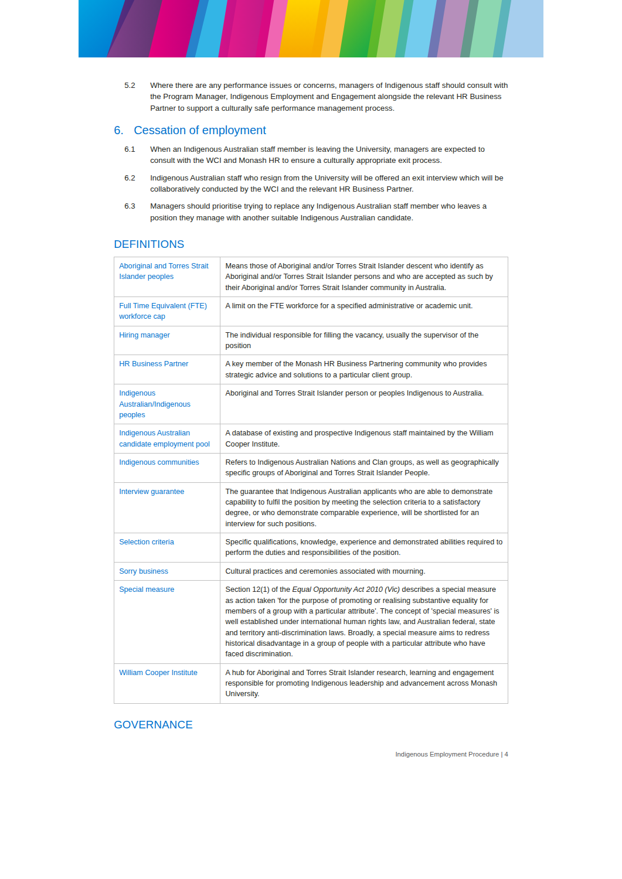5.2
Where there are any performance issues or concerns, managers of Indigenous staff should consult with the Program Manager, Indigenous Employment and Engagement alongside the relevant HR Business Partner to support a culturally safe performance management process.
6. Cessation of employment
6.1
When an Indigenous Australian staff member is leaving the University, managers are expected to consult with the WCI and Monash HR to ensure a culturally appropriate exit process.
6.2
Indigenous Australian staff who resign from the University will be offered an exit interview which will be collaboratively conducted by the WCI and the relevant HR Business Partner.
6.3
Managers should prioritise trying to replace any Indigenous Australian staff member who leaves a position they manage with another suitable Indigenous Australian candidate.
DEFINITIONS
| Aboriginal and Torres Strait Islander peoples | Means those of Aboriginal and/or Torres Strait Islander descent who identify as Aboriginal and/or Torres Strait Islander persons and who are accepted as such by their Aboriginal and/or Torres Strait Islander community in Australia. |
| Full Time Equivalent (FTE) workforce cap | A limit on the FTE workforce for a specified administrative or academic unit. |
| Hiring manager | The individual responsible for filling the vacancy, usually the supervisor of the position |
| HR Business Partner | A key member of the Monash HR Business Partnering community who provides strategic advice and solutions to a particular client group. |
| Indigenous Australian/Indigenous peoples | Aboriginal and Torres Strait Islander person or peoples Indigenous to Australia. |
| Indigenous Australian candidate employment pool | A database of existing and prospective Indigenous staff maintained by the William Cooper Institute. |
| Indigenous communities | Refers to Indigenous Australian Nations and Clan groups, as well as geographically specific groups of Aboriginal and Torres Strait Islander People. |
| Interview guarantee | The guarantee that Indigenous Australian applicants who are able to demonstrate capability to fulfil the position by meeting the selection criteria to a satisfactory degree, or who demonstrate comparable experience, will be shortlisted for an interview for such positions. |
| Selection criteria | Specific qualifications, knowledge, experience and demonstrated abilities required to perform the duties and responsibilities of the position. |
| Sorry business | Cultural practices and ceremonies associated with mourning. |
| Special measure | Section 12(1) of the Equal Opportunity Act 2010 (Vic) describes a special measure as action taken 'for the purpose of promoting or realising substantive equality for members of a group with a particular attribute'. The concept of 'special measures' is well established under international human rights law, and Australian federal, state and territory anti-discrimination laws. Broadly, a special measure aims to redress historical disadvantage in a group of people with a particular attribute who have faced discrimination. |
| William Cooper Institute | A hub for Aboriginal and Torres Strait Islander research, learning and engagement responsible for promoting Indigenous leadership and advancement across Monash University. |
GOVERNANCE
Indigenous Employment Procedure | 4